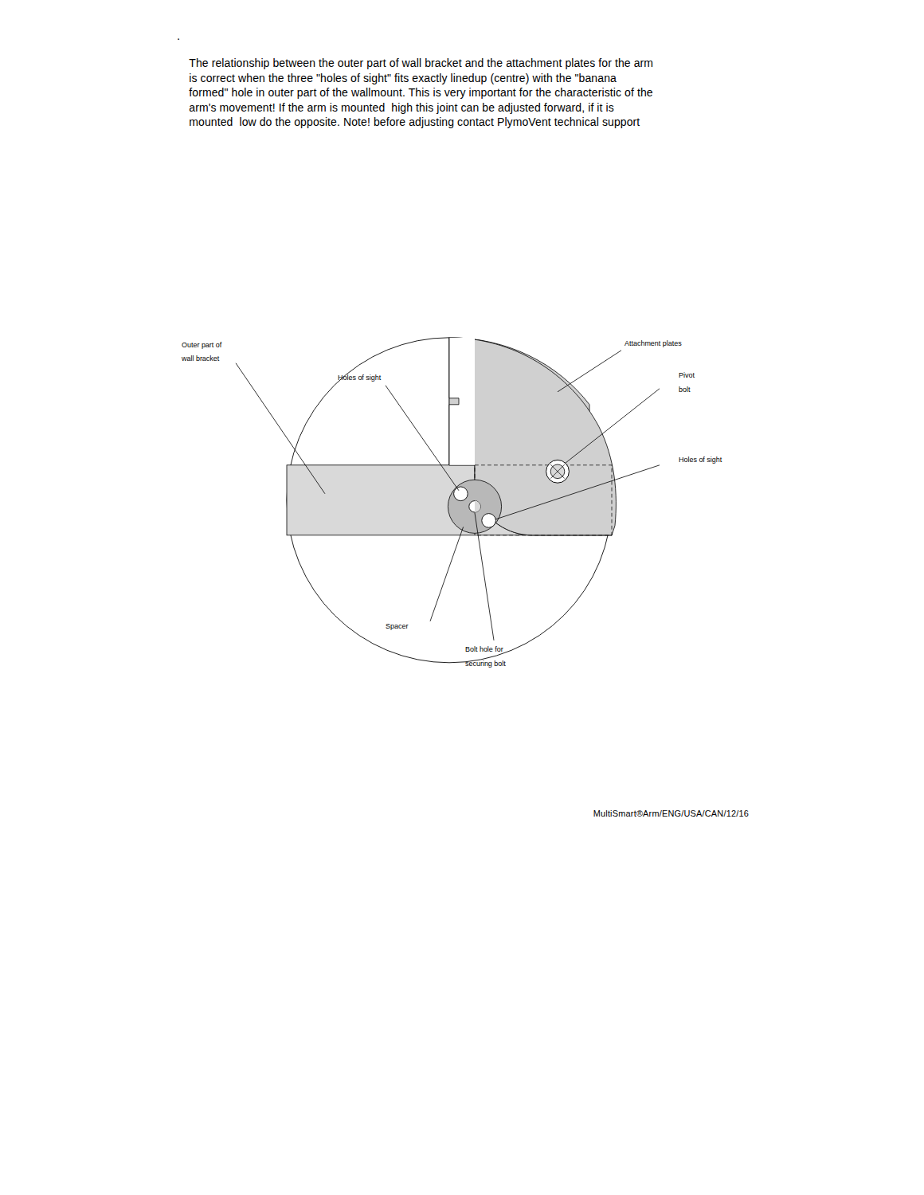.
The relationship between the outer part of wall bracket and the attachment plates for the arm is correct when the three "holes of sight" fits exactly linedup (centre) with the "banana formed" hole in outer part of the wallmount. This is very important for the characteristic of the arm's movement! If the arm is mounted high this joint can be adjusted forward, if it is mounted low do the opposite. Note! before adjusting contact PlymoVent technical support
Outer part of wall bracket Holes of sight Attachment plates Pivot bolt Holes of sight Spacer Bolt hole for securing bolt
MultiSmart®Arm/ENG/USA/CAN/12/16